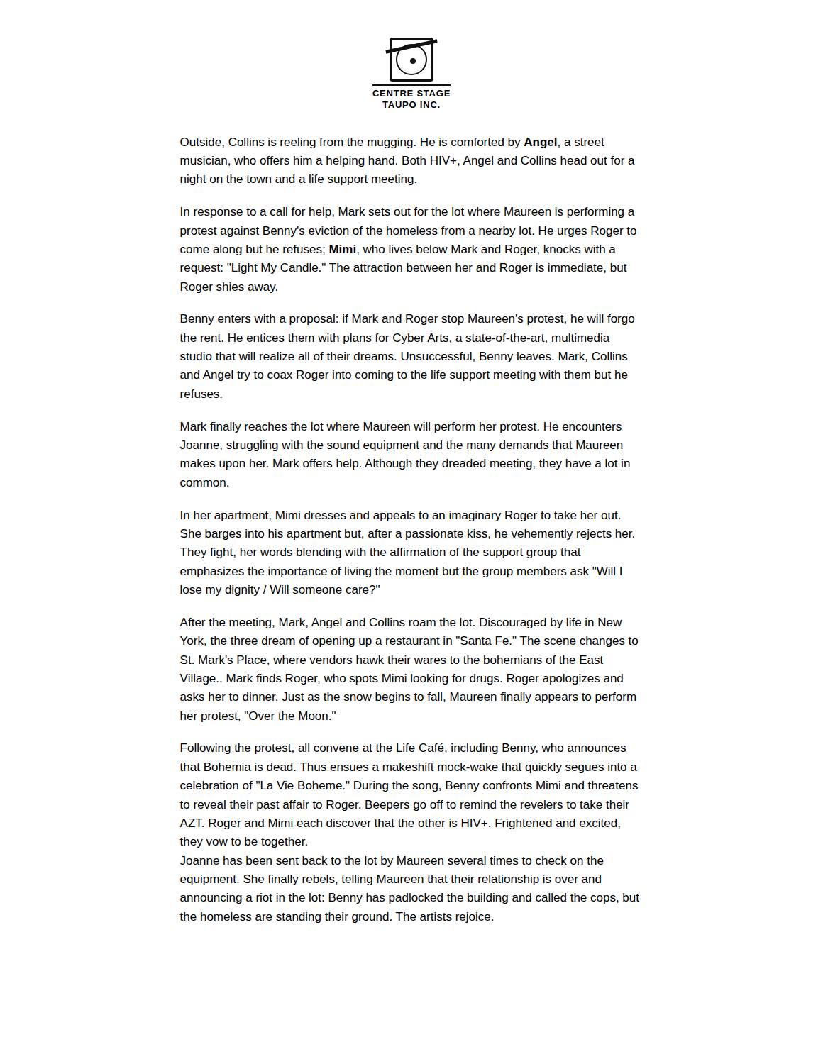CENTRE STAGE
TAUPO INC.
Outside, Collins is reeling from the mugging. He is comforted by Angel, a street musician, who offers him a helping hand. Both HIV+, Angel and Collins head out for a night on the town and a life support meeting.
In response to a call for help, Mark sets out for the lot where Maureen is performing a protest against Benny's eviction of the homeless from a nearby lot. He urges Roger to come along but he refuses; Mimi, who lives below Mark and Roger, knocks with a request: "Light My Candle." The attraction between her and Roger is immediate, but Roger shies away.
Benny enters with a proposal: if Mark and Roger stop Maureen's protest, he will forgo the rent. He entices them with plans for Cyber Arts, a state-of-the-art, multimedia studio that will realize all of their dreams. Unsuccessful, Benny leaves. Mark, Collins and Angel try to coax Roger into coming to the life support meeting with them but he refuses.
Mark finally reaches the lot where Maureen will perform her protest. He encounters Joanne, struggling with the sound equipment and the many demands that Maureen makes upon her. Mark offers help. Although they dreaded meeting, they have a lot in common.
In her apartment, Mimi dresses and appeals to an imaginary Roger to take her out. She barges into his apartment but, after a passionate kiss, he vehemently rejects her. They fight, her words blending with the affirmation of the support group that emphasizes the importance of living the moment but the group members ask "Will I lose my dignity / Will someone care?"
After the meeting, Mark, Angel and Collins roam the lot. Discouraged by life in New York, the three dream of opening up a restaurant in "Santa Fe." The scene changes to St. Mark's Place, where vendors hawk their wares to the bohemians of the East Village.. Mark finds Roger, who spots Mimi looking for drugs. Roger apologizes and asks her to dinner. Just as the snow begins to fall, Maureen finally appears to perform her protest, "Over the Moon."
Following the protest, all convene at the Life Café, including Benny, who announces that Bohemia is dead. Thus ensues a makeshift mock-wake that quickly segues into a celebration of "La Vie Boheme." During the song, Benny confronts Mimi and threatens to reveal their past affair to Roger. Beepers go off to remind the revelers to take their AZT. Roger and Mimi each discover that the other is HIV+. Frightened and excited, they vow to be together.
Joanne has been sent back to the lot by Maureen several times to check on the equipment. She finally rebels, telling Maureen that their relationship is over and announcing a riot in the lot: Benny has padlocked the building and called the cops, but the homeless are standing their ground. The artists rejoice.